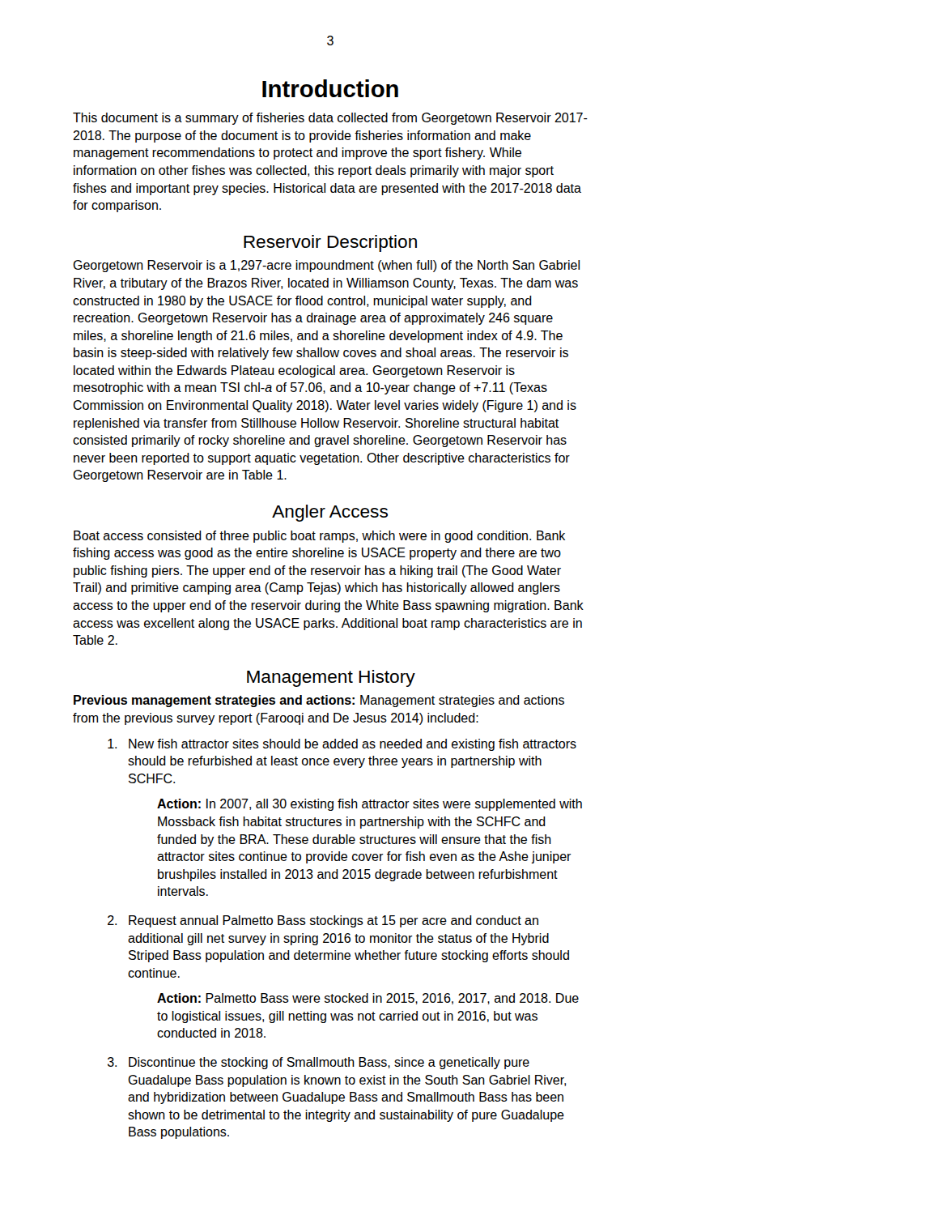3
Introduction
This document is a summary of fisheries data collected from Georgetown Reservoir 2017-2018. The purpose of the document is to provide fisheries information and make management recommendations to protect and improve the sport fishery. While information on other fishes was collected, this report deals primarily with major sport fishes and important prey species. Historical data are presented with the 2017-2018 data for comparison.
Reservoir Description
Georgetown Reservoir is a 1,297-acre impoundment (when full) of the North San Gabriel River, a tributary of the Brazos River, located in Williamson County, Texas. The dam was constructed in 1980 by the USACE for flood control, municipal water supply, and recreation. Georgetown Reservoir has a drainage area of approximately 246 square miles, a shoreline length of 21.6 miles, and a shoreline development index of 4.9. The basin is steep-sided with relatively few shallow coves and shoal areas. The reservoir is located within the Edwards Plateau ecological area. Georgetown Reservoir is mesotrophic with a mean TSI chl-a of 57.06, and a 10-year change of +7.11 (Texas Commission on Environmental Quality 2018). Water level varies widely (Figure 1) and is replenished via transfer from Stillhouse Hollow Reservoir. Shoreline structural habitat consisted primarily of rocky shoreline and gravel shoreline. Georgetown Reservoir has never been reported to support aquatic vegetation. Other descriptive characteristics for Georgetown Reservoir are in Table 1.
Angler Access
Boat access consisted of three public boat ramps, which were in good condition. Bank fishing access was good as the entire shoreline is USACE property and there are two public fishing piers. The upper end of the reservoir has a hiking trail (The Good Water Trail) and primitive camping area (Camp Tejas) which has historically allowed anglers access to the upper end of the reservoir during the White Bass spawning migration. Bank access was excellent along the USACE parks. Additional boat ramp characteristics are in Table 2.
Management History
Previous management strategies and actions: Management strategies and actions from the previous survey report (Farooqi and De Jesus 2014) included:
New fish attractor sites should be added as needed and existing fish attractors should be refurbished at least once every three years in partnership with SCHFC.
Action: In 2007, all 30 existing fish attractor sites were supplemented with Mossback fish habitat structures in partnership with the SCHFC and funded by the BRA. These durable structures will ensure that the fish attractor sites continue to provide cover for fish even as the Ashe juniper brushpiles installed in 2013 and 2015 degrade between refurbishment intervals.
Request annual Palmetto Bass stockings at 15 per acre and conduct an additional gill net survey in spring 2016 to monitor the status of the Hybrid Striped Bass population and determine whether future stocking efforts should continue.
Action: Palmetto Bass were stocked in 2015, 2016, 2017, and 2018. Due to logistical issues, gill netting was not carried out in 2016, but was conducted in 2018.
Discontinue the stocking of Smallmouth Bass, since a genetically pure Guadalupe Bass population is known to exist in the South San Gabriel River, and hybridization between Guadalupe Bass and Smallmouth Bass has been shown to be detrimental to the integrity and sustainability of pure Guadalupe Bass populations.